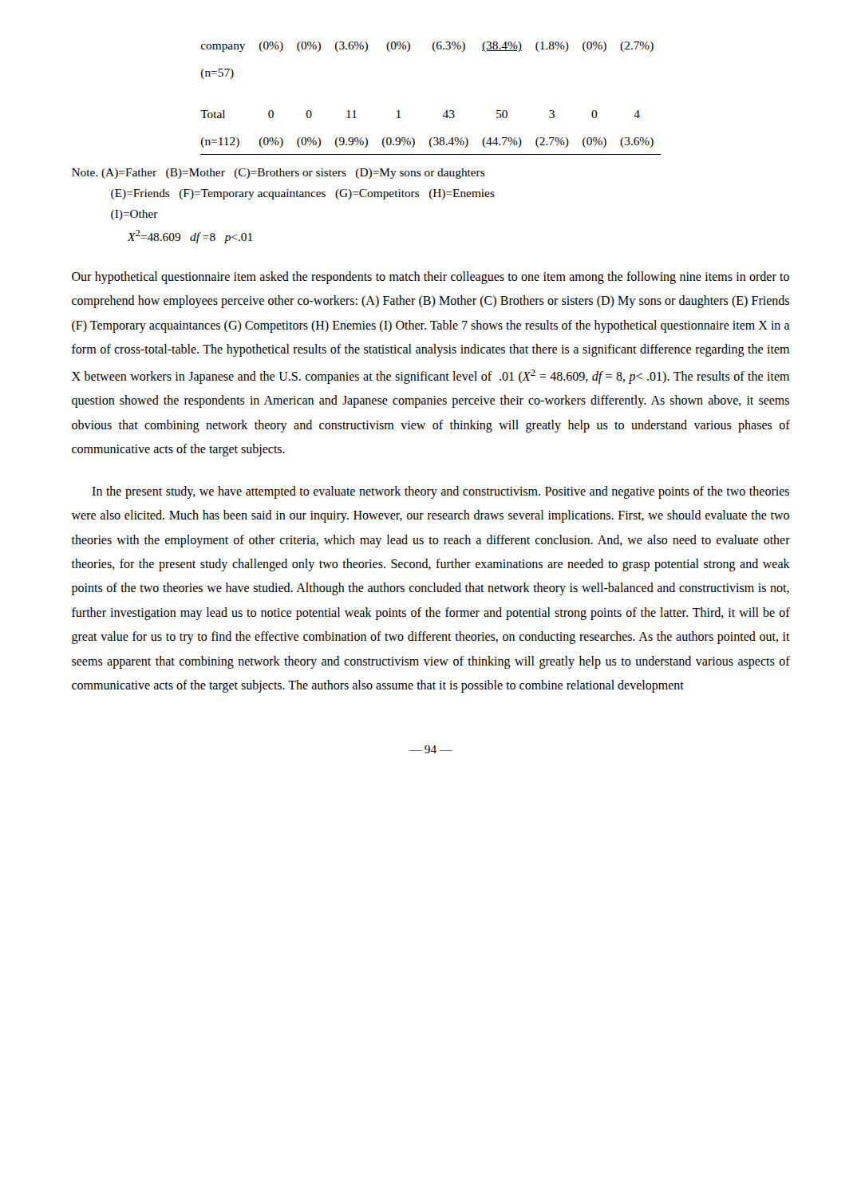| company | (0%) | (0%) | (3.6%) | (0%) | (6.3%) | (38.4%) | (1.8%) | (0%) | (2.7%) |
| (n=57) | |
| Total | 0 | 0 | 11 | 1 | 43 | 50 | 3 | 0 | 4 |
| (n=112) | (0%) | (0%) | (9.9%) | (0.9%) | (38.4%) | (44.7%) | (2.7%) | (0%) | (3.6%) |
Note. (A)=Father (B)=Mother (C)=Brothers or sisters (D)=My sons or daughters (E)=Friends (F)=Temporary acquaintances (G)=Competitors (H)=Enemies (I)=Other X2=48.609 df =8 p<.01
Our hypothetical questionnaire item asked the respondents to match their colleagues to one item among the following nine items in order to comprehend how employees perceive other co-workers: (A) Father (B) Mother (C) Brothers or sisters (D) My sons or daughters (E) Friends (F) Temporary acquaintances (G) Competitors (H) Enemies (I) Other. Table 7 shows the results of the hypothetical questionnaire item X in a form of cross-total-table. The hypothetical results of the statistical analysis indicates that there is a significant difference regarding the item X between workers in Japanese and the U.S. companies at the significant level of .01 (X2 = 48.609, df = 8, p< .01). The results of the item question showed the respondents in American and Japanese companies perceive their co-workers differently. As shown above, it seems obvious that combining network theory and constructivism view of thinking will greatly help us to understand various phases of communicative acts of the target subjects.
In the present study, we have attempted to evaluate network theory and constructivism. Positive and negative points of the two theories were also elicited. Much has been said in our inquiry. However, our research draws several implications. First, we should evaluate the two theories with the employment of other criteria, which may lead us to reach a different conclusion. And, we also need to evaluate other theories, for the present study challenged only two theories. Second, further examinations are needed to grasp potential strong and weak points of the two theories we have studied. Although the authors concluded that network theory is well-balanced and constructivism is not, further investigation may lead us to notice potential weak points of the former and potential strong points of the latter. Third, it will be of great value for us to try to find the effective combination of two different theories, on conducting researches. As the authors pointed out, it seems apparent that combining network theory and constructivism view of thinking will greatly help us to understand various aspects of communicative acts of the target subjects. The authors also assume that it is possible to combine relational development
— 94 —